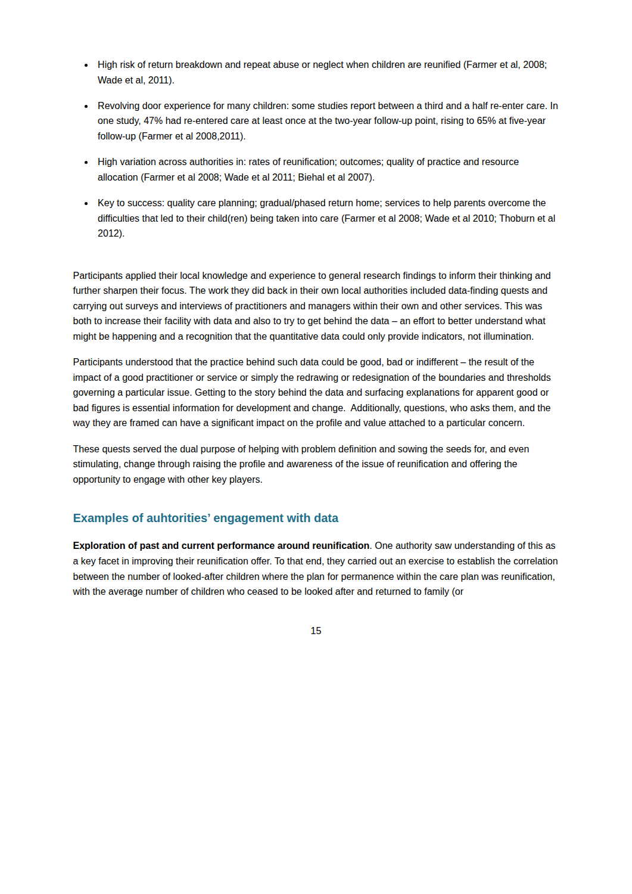High risk of return breakdown and repeat abuse or neglect when children are reunified (Farmer et al, 2008; Wade et al, 2011).
Revolving door experience for many children: some studies report between a third and a half re-enter care. In one study, 47% had re-entered care at least once at the two-year follow-up point, rising to 65% at five-year follow-up (Farmer et al 2008,2011).
High variation across authorities in: rates of reunification; outcomes; quality of practice and resource allocation (Farmer et al 2008; Wade et al 2011; Biehal et al 2007).
Key to success: quality care planning; gradual/phased return home; services to help parents overcome the difficulties that led to their child(ren) being taken into care (Farmer et al 2008; Wade et al 2010; Thoburn et al 2012).
Participants applied their local knowledge and experience to general research findings to inform their thinking and further sharpen their focus. The work they did back in their own local authorities included data-finding quests and carrying out surveys and interviews of practitioners and managers within their own and other services. This was both to increase their facility with data and also to try to get behind the data – an effort to better understand what might be happening and a recognition that the quantitative data could only provide indicators, not illumination.
Participants understood that the practice behind such data could be good, bad or indifferent – the result of the impact of a good practitioner or service or simply the redrawing or redesignation of the boundaries and thresholds governing a particular issue. Getting to the story behind the data and surfacing explanations for apparent good or bad figures is essential information for development and change. Additionally, questions, who asks them, and the way they are framed can have a significant impact on the profile and value attached to a particular concern.
These quests served the dual purpose of helping with problem definition and sowing the seeds for, and even stimulating, change through raising the profile and awareness of the issue of reunification and offering the opportunity to engage with other key players.
Examples of auhtorities’ engagement with data
Exploration of past and current performance around reunification. One authority saw understanding of this as a key facet in improving their reunification offer. To that end, they carried out an exercise to establish the correlation between the number of looked-after children where the plan for permanence within the care plan was reunification, with the average number of children who ceased to be looked after and returned to family (or
15